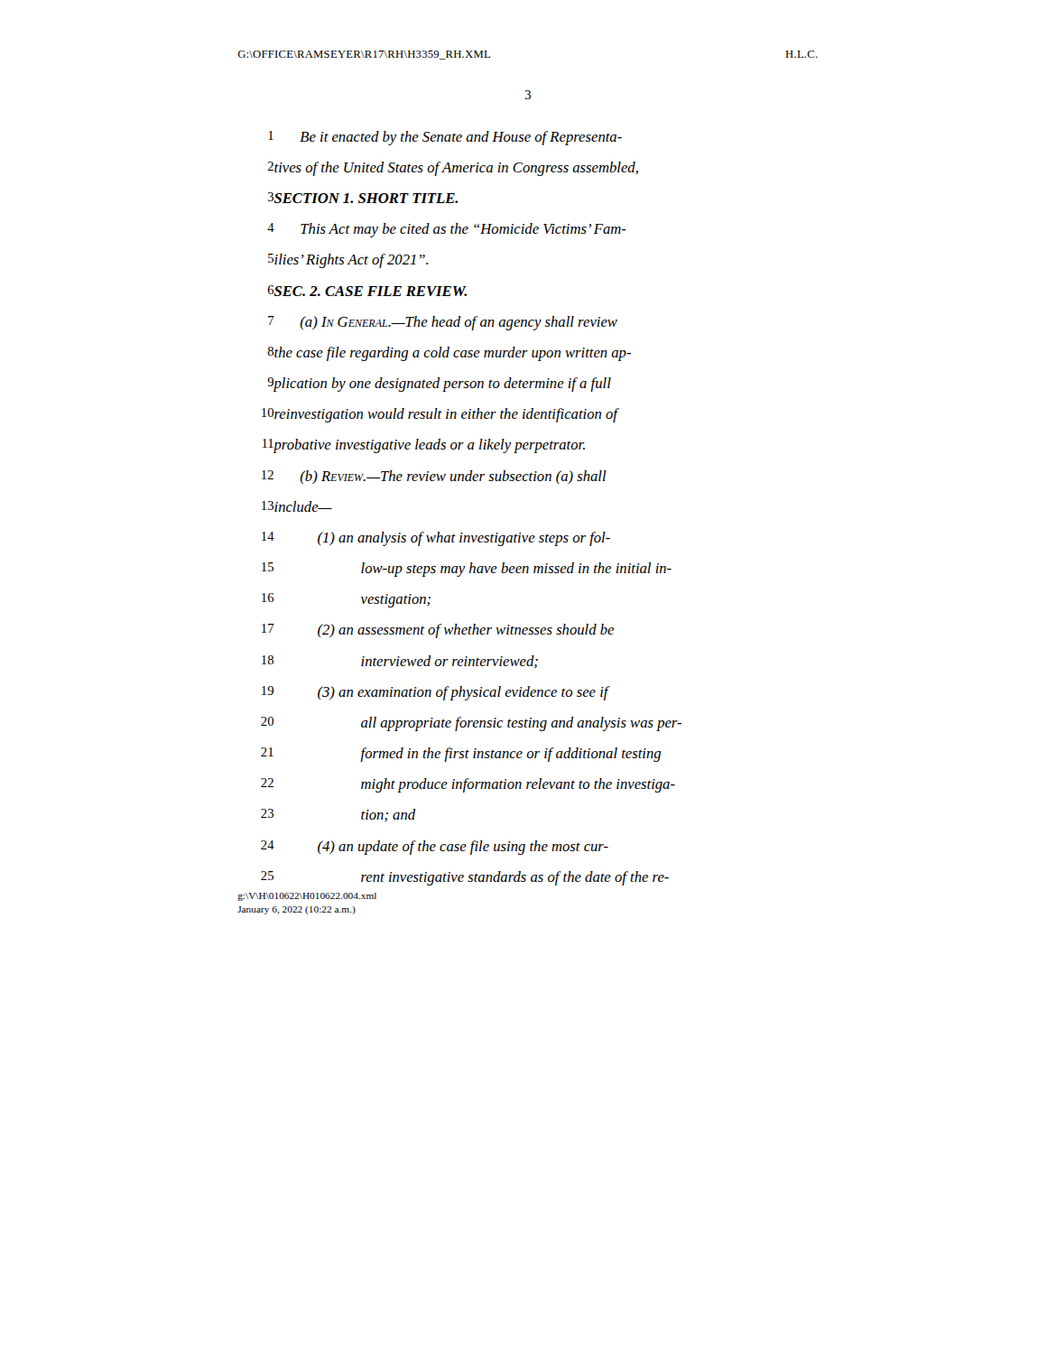G:\OFFICE\RAMSEYER\R17\RH\H3359_RH.XML
H.L.C.
3
| 1 | Be it enacted by the Senate and House of Representa- |
| 2 | tives of the United States of America in Congress assembled, |
| 3 | SECTION 1. SHORT TITLE. |
| 4 | This Act may be cited as the “Homicide Victims’ Fam- |
| 5 | ilies’ Rights Act of 2021”. |
| 6 | SEC. 2. CASE FILE REVIEW. |
| 7 | (a) In General. —The head of an agency shall review |
| 8 | the case file regarding a cold case murder upon written ap- |
| 9 | plication by one designated person to determine if a full |
| 10 | reinvestigation would result in either the identification of |
| 11 | probative investigative leads or a likely perpetrator. |
| 12 | (b) Review. —The review under subsection (a) shall |
| 13 | include— |
| 14 | (1) an analysis of what investigative steps or fol- |
| 15 | low-up steps may have been missed in the initial in- |
| 16 | vestigation; |
| 17 | (2) an assessment of whether witnesses should be |
| 18 | interviewed or reinterviewed; |
| 19 | (3) an examination of physical evidence to see if |
| 20 | all appropriate forensic testing and analysis was per- |
| 21 | formed in the first instance or if additional testing |
| 22 | might produce information relevant to the investiga- |
| 23 | tion; and |
| 24 | (4) an update of the case file using the most cur- |
| 25 | rent investigative standards as of the date of the re- |
g:\V\H\010622\H010622.004.xml
January 6, 2022 (10:22 a.m.)